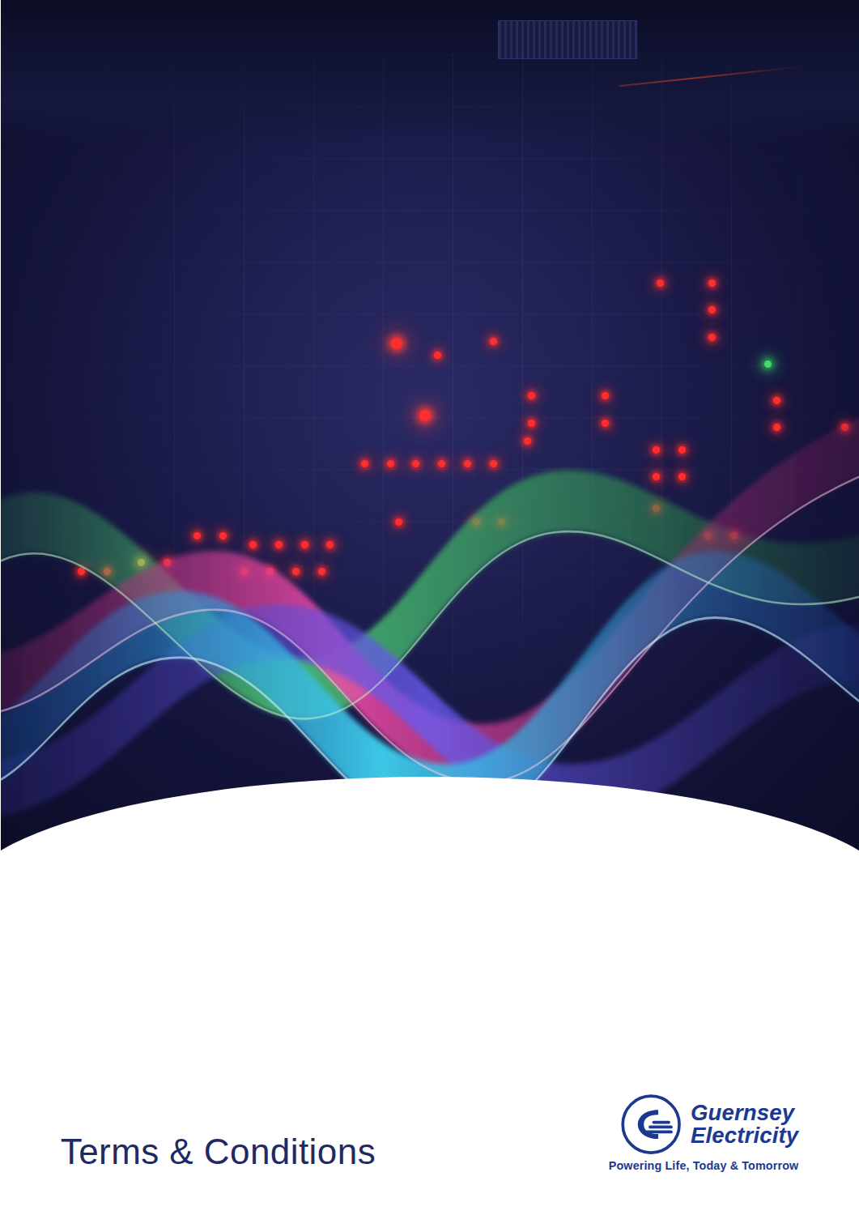Terms & Conditions
Guernsey Electricity
Powering Life, Today & Tomorrow